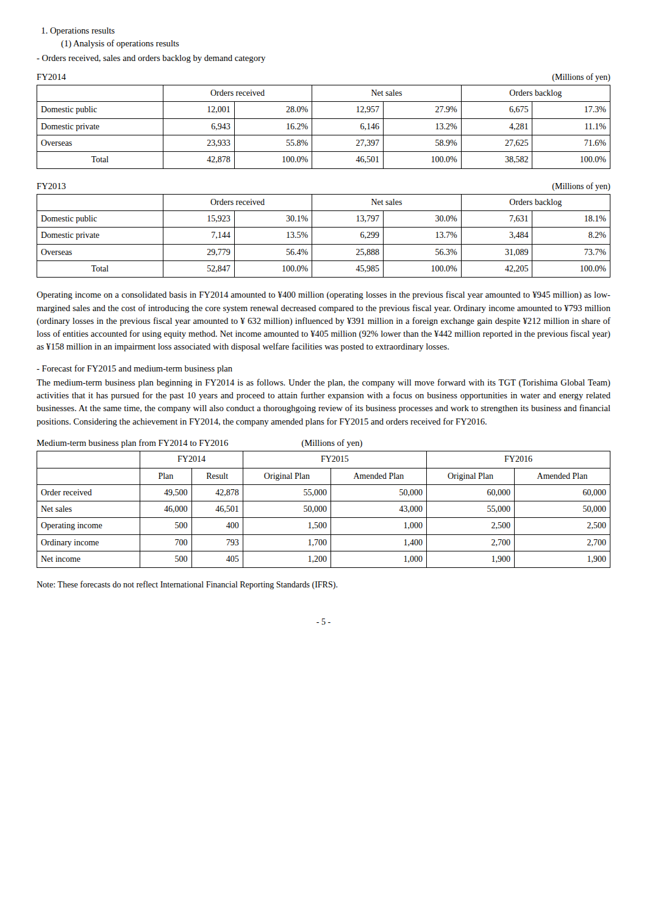Operations results
Analysis of operations results
- Orders received, sales and orders backlog by demand category
FY2014 (Millions of yen)
| | Orders received | Net sales | Orders backlog |
| --- | --- | --- | --- |
| Domestic public | 12,001 | 28.0% | 12,957 | 27.9% | 6,675 | 17.3% |
| Domestic private | 6,943 | 16.2% | 6,146 | 13.2% | 4,281 | 11.1% |
| Overseas | 23,933 | 55.8% | 27,397 | 58.9% | 27,625 | 71.6% |
| Total | 42,878 | 100.0% | 46,501 | 100.0% | 38,582 | 100.0% |
FY2013 (Millions of yen)
| | Orders received | Net sales | Orders backlog |
| --- | --- | --- | --- |
| Domestic public | 15,923 | 30.1% | 13,797 | 30.0% | 7,631 | 18.1% |
| Domestic private | 7,144 | 13.5% | 6,299 | 13.7% | 3,484 | 8.2% |
| Overseas | 29,779 | 56.4% | 25,888 | 56.3% | 31,089 | 73.7% |
| Total | 52,847 | 100.0% | 45,985 | 100.0% | 42,205 | 100.0% |
Operating income on a consolidated basis in FY2014 amounted to ¥400 million (operating losses in the previous fiscal year amounted to ¥945 million) as low-margined sales and the cost of introducing the core system renewal decreased compared to the previous fiscal year. Ordinary income amounted to ¥793 million (ordinary losses in the previous fiscal year amounted to ¥ 632 million) influenced by ¥391 million in a foreign exchange gain despite ¥212 million in share of loss of entities accounted for using equity method. Net income amounted to ¥405 million (92% lower than the ¥442 million reported in the previous fiscal year) as ¥158 million in an impairment loss associated with disposal welfare facilities was posted to extraordinary losses.
- Forecast for FY2015 and medium-term business plan
The medium-term business plan beginning in FY2014 is as follows. Under the plan, the company will move forward with its TGT (Torishima Global Team) activities that it has pursued for the past 10 years and proceed to attain further expansion with a focus on business opportunities in water and energy related businesses. At the same time, the company will also conduct a thoroughgoing review of its business processes and work to strengthen its business and financial positions. Considering the achievement in FY2014, the company amended plans for FY2015 and orders received for FY2016.
Medium-term business plan from FY2014 to FY2016 (Millions of yen)
| | FY2014 | FY2015 | FY2016 |
| --- | --- | --- | --- |
| | Plan | Result | Original Plan | Amended Plan | Original Plan | Amended Plan |
| Order received | 49,500 | 42,878 | 55,000 | 50,000 | 60,000 | 60,000 |
| Net sales | 46,000 | 46,501 | 50,000 | 43,000 | 55,000 | 50,000 |
| Operating income | 500 | 400 | 1,500 | 1,000 | 2,500 | 2,500 |
| Ordinary income | 700 | 793 | 1,700 | 1,400 | 2,700 | 2,700 |
| Net income | 500 | 405 | 1,200 | 1,000 | 1,900 | 1,900 |
Note: These forecasts do not reflect International Financial Reporting Standards (IFRS).
- 5 -